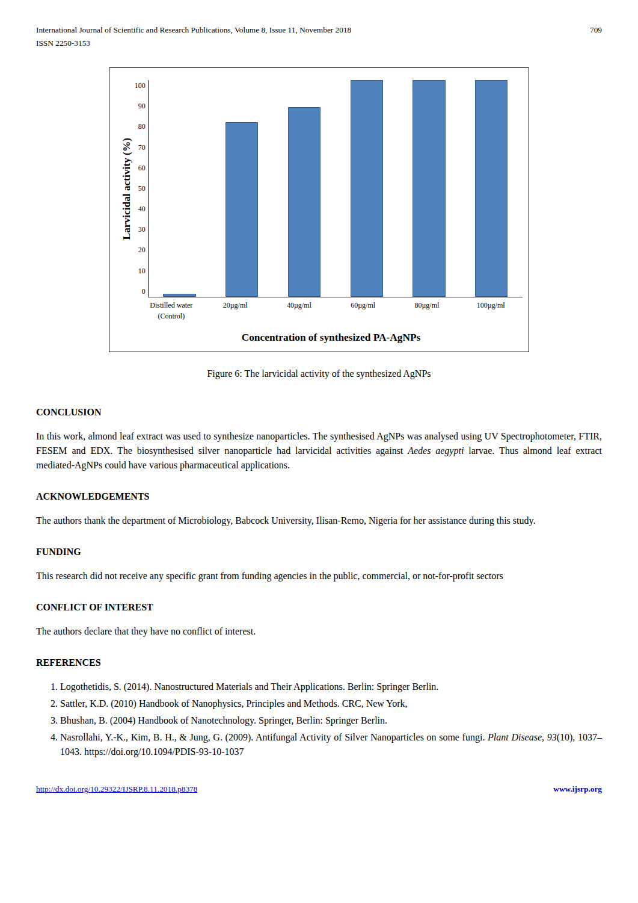International Journal of Scientific and Research Publications, Volume 8, Issue 11, November 2018 709
ISSN 2250-3153
Larvicidal activity (%)
100
90
80
70
60
50
40
30
20
10
0
Distilled water (Control)
20µg/ml
40µg/ml
60µg/ml
80µg/ml
100µg/ml
Concentration of synthesized PA-AgNPs
Figure 6: The larvicidal activity of the synthesized AgNPs
CONCLUSION
In this work, almond leaf extract was used to synthesize nanoparticles. The synthesised AgNPs was analysed using UV Spectrophotometer, FTIR, FESEM and EDX. The biosynthesised silver nanoparticle had larvicidal activities against Aedes aegypti larvae. Thus almond leaf extract mediated-AgNPs could have various pharmaceutical applications.
ACKNOWLEDGEMENTS
The authors thank the department of Microbiology, Babcock University, Ilisan-Remo, Nigeria for her assistance during this study.
FUNDING
This research did not receive any specific grant from funding agencies in the public, commercial, or not-for-profit sectors
CONFLICT OF INTEREST
The authors declare that they have no conflict of interest.
REFERENCES
Logothetidis, S. (2014). Nanostructured Materials and Their Applications. Berlin: Springer Berlin.
Sattler, K.D. (2010) Handbook of Nanophysics, Principles and Methods. CRC, New York,
Bhushan, B. (2004) Handbook of Nanotechnology. Springer, Berlin: Springer Berlin.
Nasrollahi, Y.-K., Kim, B. H., & Jung, G. (2009). Antifungal Activity of Silver Nanoparticles on some fungi. Plant Disease, 93(10), 1037–1043. https://doi.org/10.1094/PDIS-93-10-1037
http://dx.doi.org/10.29322/IJSRP.8.11.2018.p8378 www.ijsrp.org